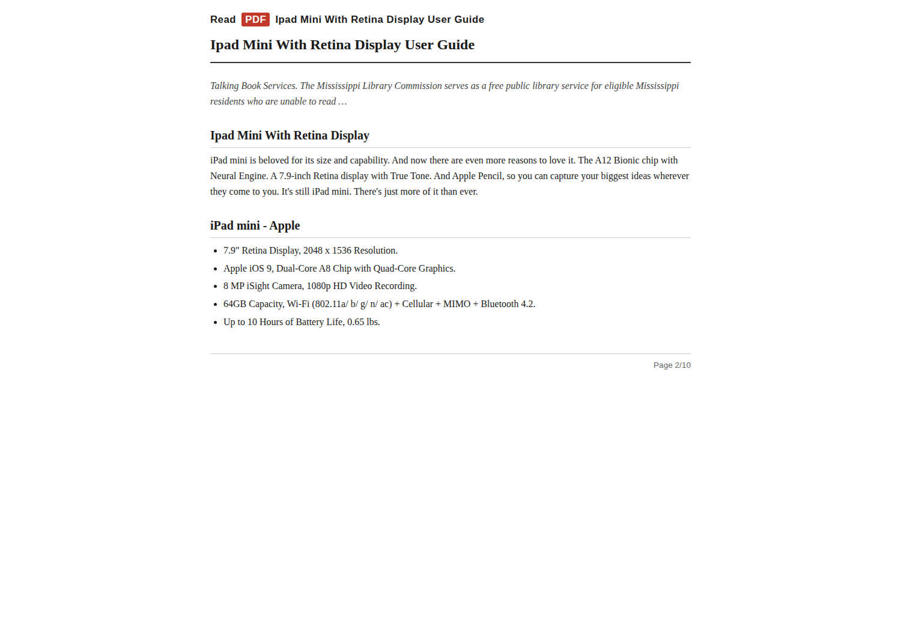Read PDF Ipad Mini With Retina Display User Guide
Ipad Mini With Retina Display User Guide
Talking Book Services. The Mississippi Library Commission serves as a free public library service for eligible Mississippi residents who are unable to read …
Ipad Mini With Retina Display
iPad mini is beloved for its size and capability. And now there are even more reasons to love it. The A12 Bionic chip with Neural Engine. A 7.9-inch Retina display with True Tone. And Apple Pencil, so you can capture your biggest ideas wherever they come to you. It's still iPad mini. There's just more of it than ever.
iPad mini - Apple
7.9" Retina Display, 2048 x 1536 Resolution.
Apple iOS 9, Dual-Core A8 Chip with Quad-Core Graphics.
8 MP iSight Camera, 1080p HD Video Recording.
64GB Capacity, Wi-Fi (802.11a/ b/ g/ n/ ac) + Cellular + MIMO + Bluetooth 4.2.
Up to 10 Hours of Battery Life, 0.65 lbs.
Page 2/10